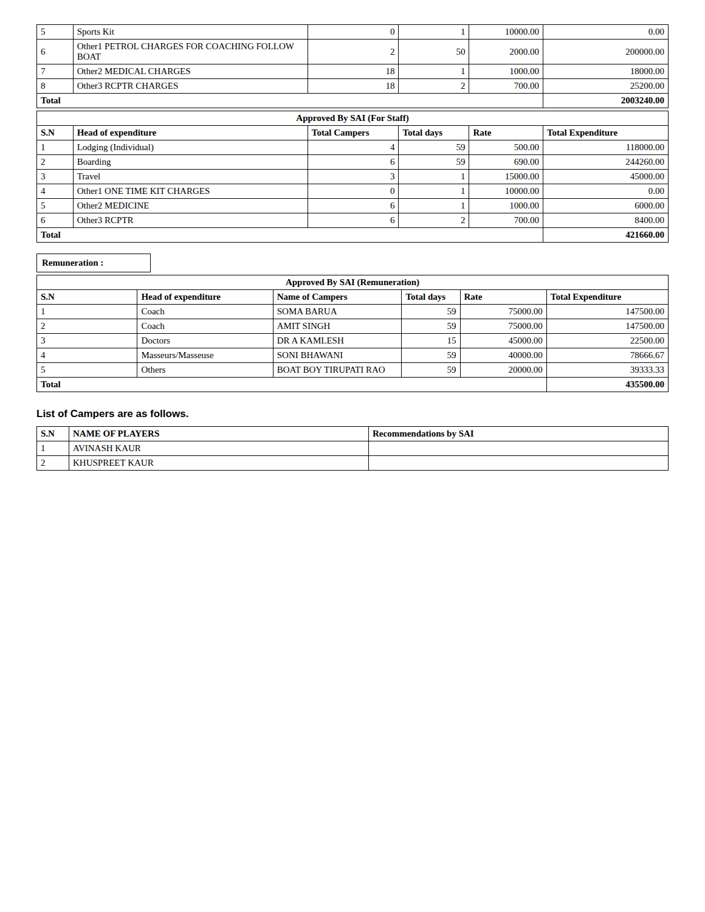| 5 | Sports Kit | 0 | 1 | 10000.00 | 0.00 |
| 6 | Other1 PETROL CHARGES FOR COACHING FOLLOW BOAT | 2 | 50 | 2000.00 | 200000.00 |
| 7 | Other2 MEDICAL CHARGES | 18 | 1 | 1000.00 | 18000.00 |
| 8 | Other3 RCPTR CHARGES | 18 | 2 | 700.00 | 25200.00 |
| Total | 2003240.00 |
| Approved By SAI (For Staff) |
| S.N | Head of expenditure | Total Campers | Total days | Rate | Total Expenditure |
| 1 | Lodging (Individual) | 4 | 59 | 500.00 | 118000.00 |
| 2 | Boarding | 6 | 59 | 690.00 | 244260.00 |
| 3 | Travel | 3 | 1 | 15000.00 | 45000.00 |
| 4 | Other1 ONE TIME KIT CHARGES | 0 | 1 | 10000.00 | 0.00 |
| 5 | Other2 MEDICINE | 6 | 1 | 1000.00 | 6000.00 |
| 6 | Other3 RCPTR | 6 | 2 | 700.00 | 8400.00 |
| Total | 421660.00 |
Remuneration :
| Approved By SAI (Remuneration) |
| S.N | Head of expenditure | Name of Campers | Total days | Rate | Total Expenditure |
| 1 | Coach | SOMA BARUA | 59 | 75000.00 | 147500.00 |
| 2 | Coach | AMIT SINGH | 59 | 75000.00 | 147500.00 |
| 3 | Doctors | DR A KAMLESH | 15 | 45000.00 | 22500.00 |
| 4 | Masseurs/Masseuse | SONI BHAWANI | 59 | 40000.00 | 78666.67 |
| 5 | Others | BOAT BOY TIRUPATI RAO | 59 | 20000.00 | 39333.33 |
| Total | 435500.00 |
List of Campers are as follows.
| S.N | NAME OF PLAYERS | Recommendations by SAI |
| 1 | AVINASH KAUR | |
| 2 | KHUSPREET KAUR | |